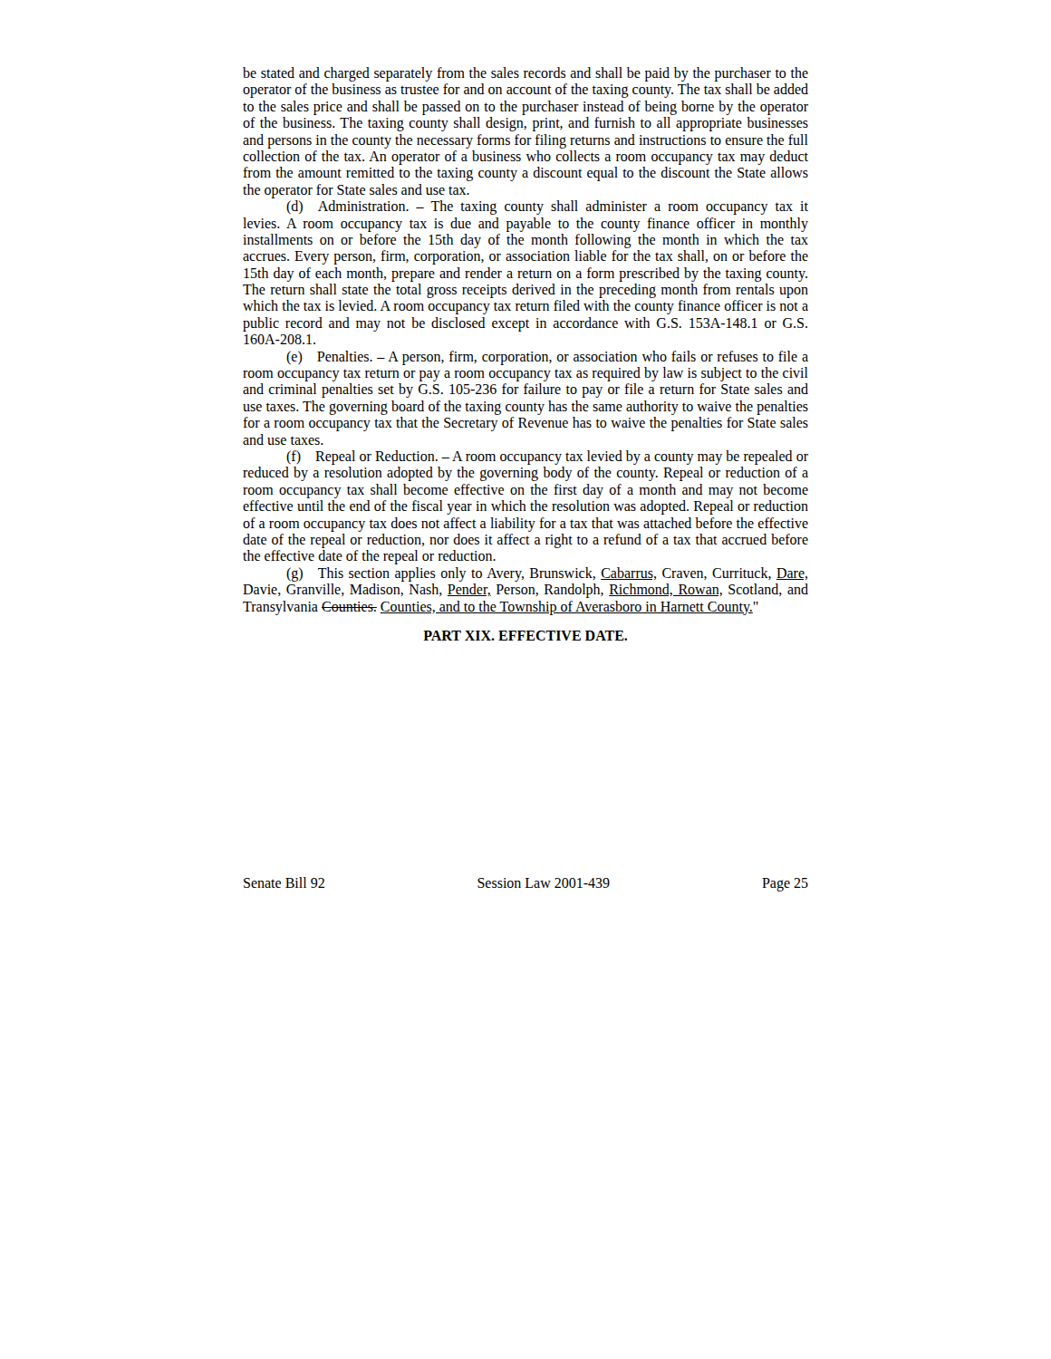be stated and charged separately from the sales records and shall be paid by the purchaser to the operator of the business as trustee for and on account of the taxing county. The tax shall be added to the sales price and shall be passed on to the purchaser instead of being borne by the operator of the business. The taxing county shall design, print, and furnish to all appropriate businesses and persons in the county the necessary forms for filing returns and instructions to ensure the full collection of the tax. An operator of a business who collects a room occupancy tax may deduct from the amount remitted to the taxing county a discount equal to the discount the State allows the operator for State sales and use tax.
(d) Administration. – The taxing county shall administer a room occupancy tax it levies. A room occupancy tax is due and payable to the county finance officer in monthly installments on or before the 15th day of the month following the month in which the tax accrues. Every person, firm, corporation, or association liable for the tax shall, on or before the 15th day of each month, prepare and render a return on a form prescribed by the taxing county. The return shall state the total gross receipts derived in the preceding month from rentals upon which the tax is levied. A room occupancy tax return filed with the county finance officer is not a public record and may not be disclosed except in accordance with G.S. 153A-148.1 or G.S. 160A-208.1.
(e) Penalties. – A person, firm, corporation, or association who fails or refuses to file a room occupancy tax return or pay a room occupancy tax as required by law is subject to the civil and criminal penalties set by G.S. 105-236 for failure to pay or file a return for State sales and use taxes. The governing board of the taxing county has the same authority to waive the penalties for a room occupancy tax that the Secretary of Revenue has to waive the penalties for State sales and use taxes.
(f) Repeal or Reduction. – A room occupancy tax levied by a county may be repealed or reduced by a resolution adopted by the governing body of the county. Repeal or reduction of a room occupancy tax shall become effective on the first day of a month and may not become effective until the end of the fiscal year in which the resolution was adopted. Repeal or reduction of a room occupancy tax does not affect a liability for a tax that was attached before the effective date of the repeal or reduction, nor does it affect a right to a refund of a tax that accrued before the effective date of the repeal or reduction.
(g) This section applies only to Avery, Brunswick, Cabarrus, Craven, Currituck, Dare, Davie, Granville, Madison, Nash, Pender, Person, Randolph, Richmond, Rowan, Scotland, and Transylvania Counties. Counties, and to the Township of Averasboro in Harnett County."
PART XIX. EFFECTIVE DATE.
Senate Bill 92
Session Law 2001-439
Page 25